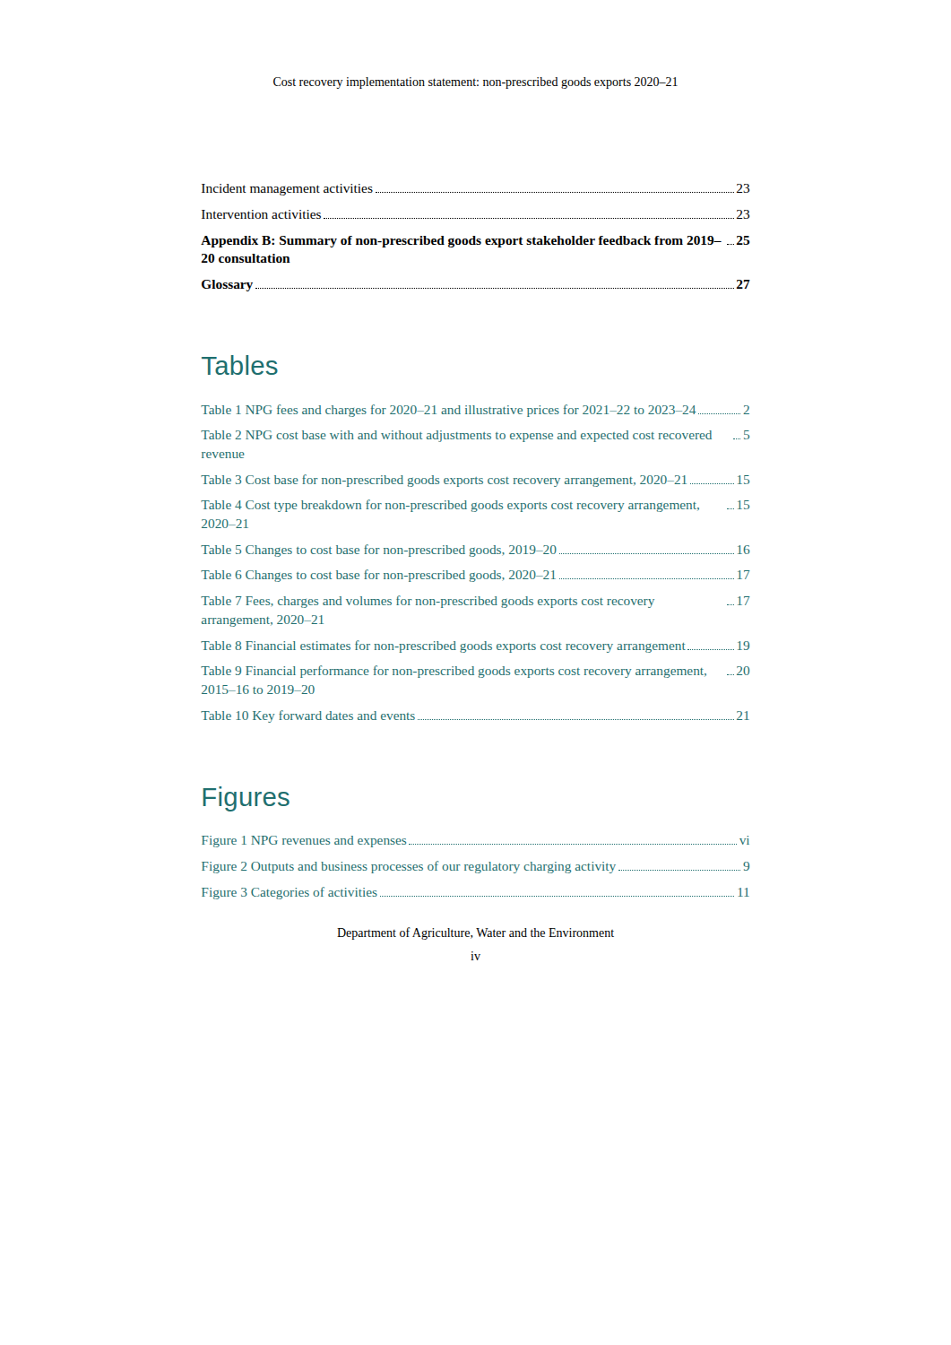Cost recovery implementation statement: non-prescribed goods exports 2020–21
Incident management activities 23
Intervention activities 23
Appendix B: Summary of non-prescribed goods export stakeholder feedback from 2019–20 consultation 25
Glossary 27
Tables
Table 1 NPG fees and charges for 2020–21 and illustrative prices for 2021–22 to 2023–24 2
Table 2 NPG cost base with and without adjustments to expense and expected cost recovered revenue 5
Table 3 Cost base for non-prescribed goods exports cost recovery arrangement, 2020–21 15
Table 4 Cost type breakdown for non-prescribed goods exports cost recovery arrangement, 2020–21 15
Table 5 Changes to cost base for non-prescribed goods, 2019–20 16
Table 6 Changes to cost base for non-prescribed goods, 2020–21 17
Table 7 Fees, charges and volumes for non-prescribed goods exports cost recovery arrangement, 2020–21 17
Table 8 Financial estimates for non-prescribed goods exports cost recovery arrangement 19
Table 9 Financial performance for non-prescribed goods exports cost recovery arrangement, 2015–16 to 2019–20 20
Table 10 Key forward dates and events 21
Figures
Figure 1 NPG revenues and expenses vi
Figure 2 Outputs and business processes of our regulatory charging activity 9
Figure 3 Categories of activities 11
Department of Agriculture, Water and the Environment
iv